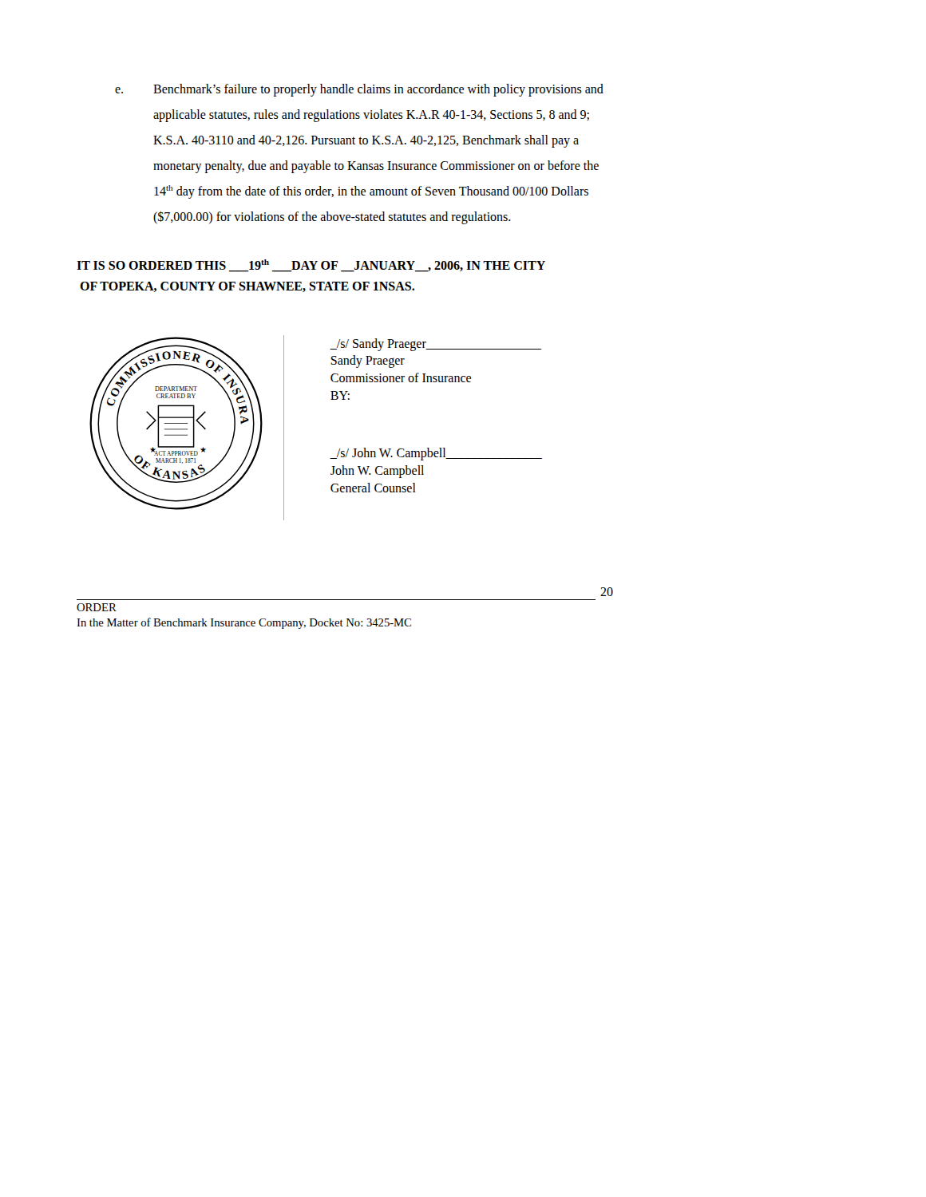e.
Benchmark’s failure to properly handle claims in accordance with policy provisions and applicable statutes, rules and regulations violates K.A.R 40-1-34, Sections 5, 8 and 9; K.S.A. 40-3110 and 40-2,126. Pursuant to K.S.A. 40-2,125, Benchmark shall pay a monetary penalty, due and payable to Kansas Insurance Commissioner on or before the 14th day from the date of this order, in the amount of Seven Thousand 00/100 Dollars ($7,000.00) for violations of the above-stated statutes and regulations.
IT IS SO ORDERED THIS ___19th ___DAY OF __JANUARY__, 2006, IN THE CITY
OF TOPEKA, COUNTY OF SHAWNEE, STATE OF 1NSAS.
_/s/ Sandy Praeger__________________
Sandy Praeger
Commissioner of Insurance
BY:
_/s/ John W. Campbell_______________
John W. Campbell
General Counsel
20
ORDER
In the Matter of Benchmark Insurance Company, Docket No: 3425-MC